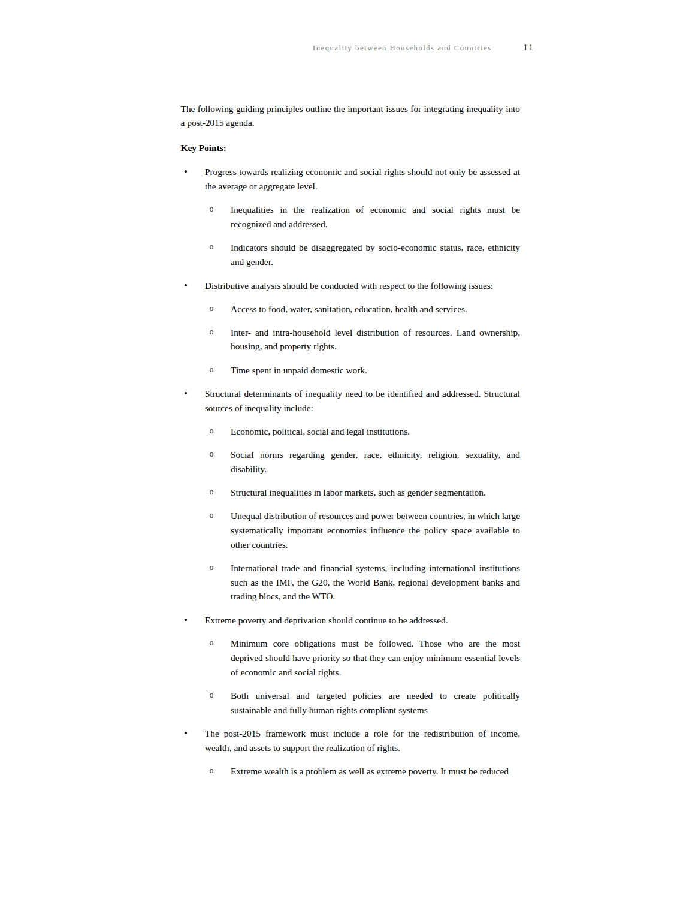Inequality between Households and Countries 11
The following guiding principles outline the important issues for integrating inequality into a post-2015 agenda.
Key Points:
Progress towards realizing economic and social rights should not only be assessed at the average or aggregate level.
Inequalities in the realization of economic and social rights must be recognized and addressed.
Indicators should be disaggregated by socio-economic status, race, ethnicity and gender.
Distributive analysis should be conducted with respect to the following issues:
Access to food, water, sanitation, education, health and services.
Inter- and intra-household level distribution of resources. Land ownership, housing, and property rights.
Time spent in unpaid domestic work.
Structural determinants of inequality need to be identified and addressed. Structural sources of inequality include:
Economic, political, social and legal institutions.
Social norms regarding gender, race, ethnicity, religion, sexuality, and disability.
Structural inequalities in labor markets, such as gender segmentation.
Unequal distribution of resources and power between countries, in which large systematically important economies influence the policy space available to other countries.
International trade and financial systems, including international institutions such as the IMF, the G20, the World Bank, regional development banks and trading blocs, and the WTO.
Extreme poverty and deprivation should continue to be addressed.
Minimum core obligations must be followed. Those who are the most deprived should have priority so that they can enjoy minimum essential levels of economic and social rights.
Both universal and targeted policies are needed to create politically sustainable and fully human rights compliant systems
The post-2015 framework must include a role for the redistribution of income, wealth, and assets to support the realization of rights.
Extreme wealth is a problem as well as extreme poverty. It must be reduced